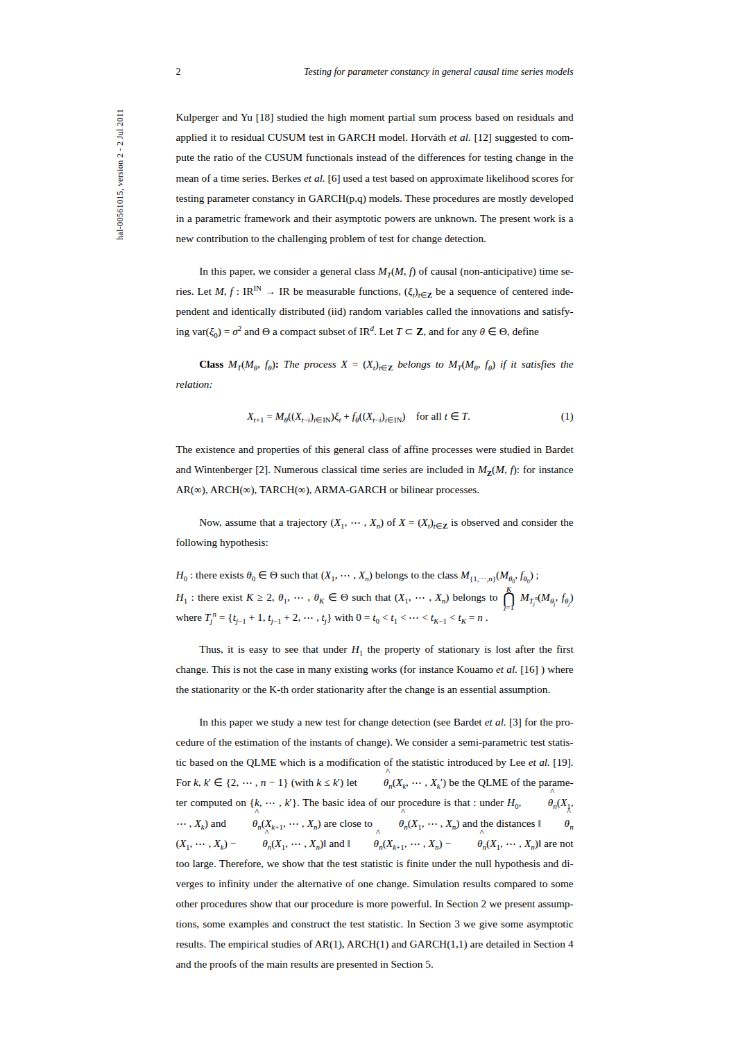hal-00561015, version 2 - 2 Jul 2011
2
Testing for parameter constancy in general causal time series models
Kulperger and Yu [18] studied the high moment partial sum process based on residuals and applied it to residual CUSUM test in GARCH model. Horváth et al. [12] suggested to compute the ratio of the CUSUM functionals instead of the differences for testing change in the mean of a time series. Berkes et al. [6] used a test based on approximate likelihood scores for testing parameter constancy in GARCH(p,q) models. These procedures are mostly developed in a parametric framework and their asymptotic powers are unknown. The present work is a new contribution to the challenging problem of test for change detection.
In this paper, we consider a general class MT(M, f) of causal (non-anticipative) time series. Let M, f : IRIN → IR be measurable functions, (ξt)t∈Z be a sequence of centered independent and identically distributed (iid) random variables called the innovations and satisfying var(ξ0) = σ2 and Θ a compact subset of IRd. Let T ⊂ Z, and for any θ ∈ Θ, define
Class MT(Mθ, fθ): The process X = (Xt)t∈Z belongs to MT(Mθ, fθ) if it satisfies the relation:
Xt+1 = Mθ((Xt−i)i∈IN)ξt + fθ((Xt−i)i∈IN) for all t ∈ T.
(1)
The existence and properties of this general class of affine processes were studied in Bardet and Wintenberger [2]. Numerous classical time series are included in MZ(M, f): for instance AR(∞), ARCH(∞), TARCH(∞), ARMA-GARCH or bilinear processes.
Now, assume that a trajectory (X1, ⋯ , Xn) of X = (Xt)t∈Z is observed and consider the following hypothesis:
H0 : there exists θ0 ∈ Θ such that (X1, ⋯ , Xn) belongs to the class M{1,⋯,n}(Mθ0, fθ0) ;
H1 : there exist K ≥ 2, θ1, ⋯ , θK ∈ Θ such that (X1, ⋯ , Xn) belongs to ⋂Kj=1 MTjn(Mθj, fθj) where Tjn = {tj−1 + 1, tj−1 + 2, ⋯ , tj} with 0 = t0 < t1 < ⋯ < tK−1 < tK = n .
Thus, it is easy to see that under H1 the property of stationary is lost after the first change. This is not the case in many existing works (for instance Kouamo et al. [16] ) where the stationarity or the K-th order stationarity after the change is an essential assumption.
In this paper we study a new test for change detection (see Bardet et al. [3] for the procedure of the estimation of the instants of change). We consider a semi-parametric test statistic based on the QLME which is a modification of the statistic introduced by Lee et al. [19]. For k, k′ ∈ {2, ⋯ , n − 1} (with k ≤ k′) let ^θn(Xk, ⋯ , Xk′) be the QLME of the parameter computed on {k, ⋯ , k′}. The basic idea of our procedure is that : under H0, ^θn(X1, ⋯ , Xk) and ^θn(Xk+1, ⋯ , Xn) are close to ^θn(X1, ⋯ , Xn) and the distances ‖^θn(X1, ⋯ , Xk) − ^θn(X1, ⋯ , Xn)‖ and ‖^θn(Xk+1, ⋯ , Xn) − ^θn(X1, ⋯ , Xn)‖ are not too large. Therefore, we show that the test statistic is finite under the null hypothesis and diverges to infinity under the alternative of one change. Simulation results compared to some other procedures show that our procedure is more powerful. In Section 2 we present assumptions, some examples and construct the test statistic. In Section 3 we give some asymptotic results. The empirical studies of AR(1), ARCH(1) and GARCH(1,1) are detailed in Section 4 and the proofs of the main results are presented in Section 5.